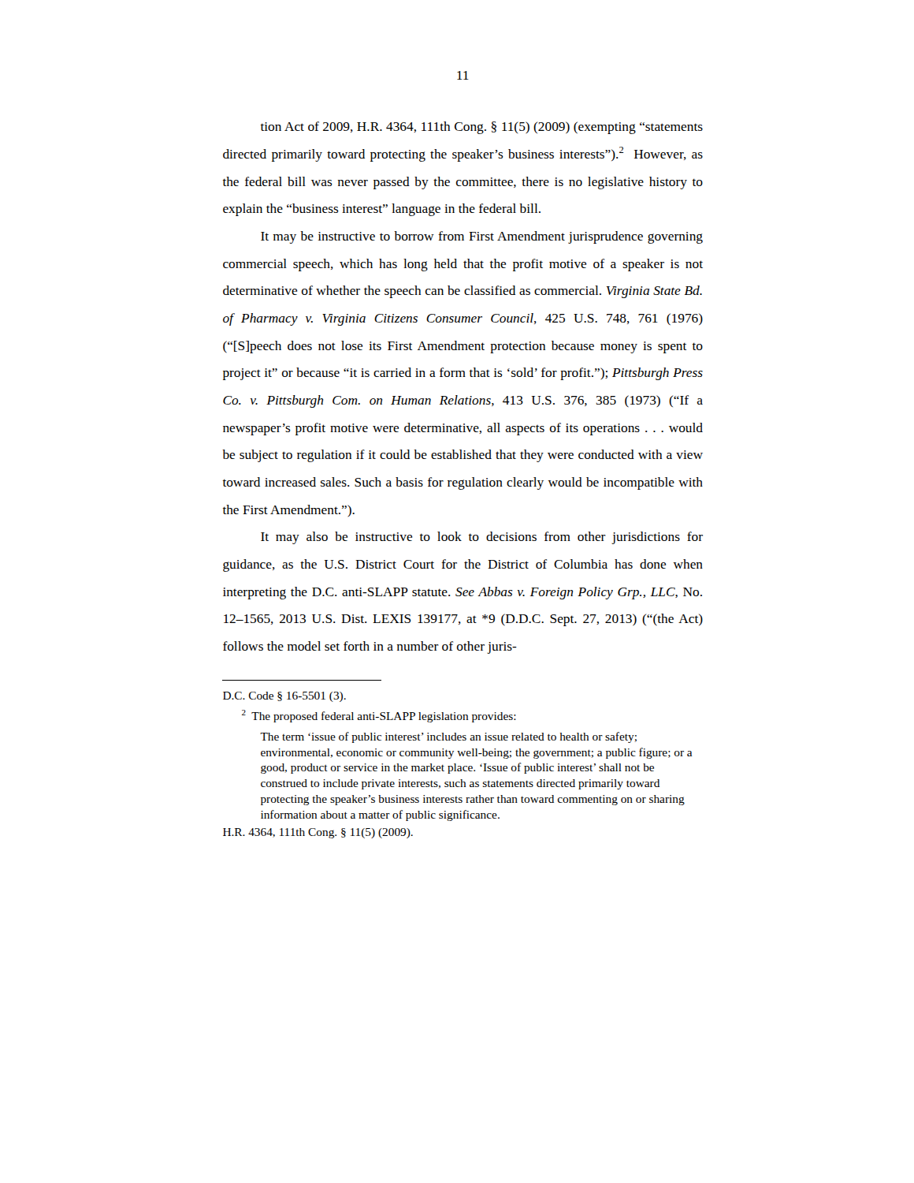11
tion Act of 2009, H.R. 4364, 111th Cong. § 11(5) (2009) (exempting “statements directed primarily toward protecting the speaker’s business interests”).2 However, as the federal bill was never passed by the committee, there is no legislative history to explain the “business interest” language in the federal bill.
It may be instructive to borrow from First Amendment jurisprudence governing commercial speech, which has long held that the profit motive of a speaker is not determinative of whether the speech can be classified as commercial. Virginia State Bd. of Pharmacy v. Virginia Citizens Consumer Council, 425 U.S. 748, 761 (1976) (“[S]peech does not lose its First Amendment protection because money is spent to project it” or because “it is carried in a form that is ‘sold’ for profit.”); Pittsburgh Press Co. v. Pittsburgh Com. on Human Relations, 413 U.S. 376, 385 (1973) (“If a newspaper’s profit motive were determinative, all aspects of its operations . . . would be subject to regulation if it could be established that they were conducted with a view toward increased sales. Such a basis for regulation clearly would be incompatible with the First Amendment.”).
It may also be instructive to look to decisions from other jurisdictions for guidance, as the U.S. District Court for the District of Columbia has done when interpreting the D.C. anti-SLAPP statute. See Abbas v. Foreign Policy Grp., LLC, No. 12–1565, 2013 U.S. Dist. LEXIS 139177, at *9 (D.D.C. Sept. 27, 2013) (“(the Act) follows the model set forth in a number of other juris-
D.C. Code § 16-5501 (3).
2 The proposed federal anti-SLAPP legislation provides:
The term ‘issue of public interest’ includes an issue related to health or safety; environmental, economic or community well-being; the government; a public figure; or a good, product or service in the market place. ‘Issue of public interest’ shall not be construed to include private interests, such as statements directed primarily toward protecting the speaker’s business interests rather than toward commenting on or sharing information about a matter of public significance.
H.R. 4364, 111th Cong. § 11(5) (2009).